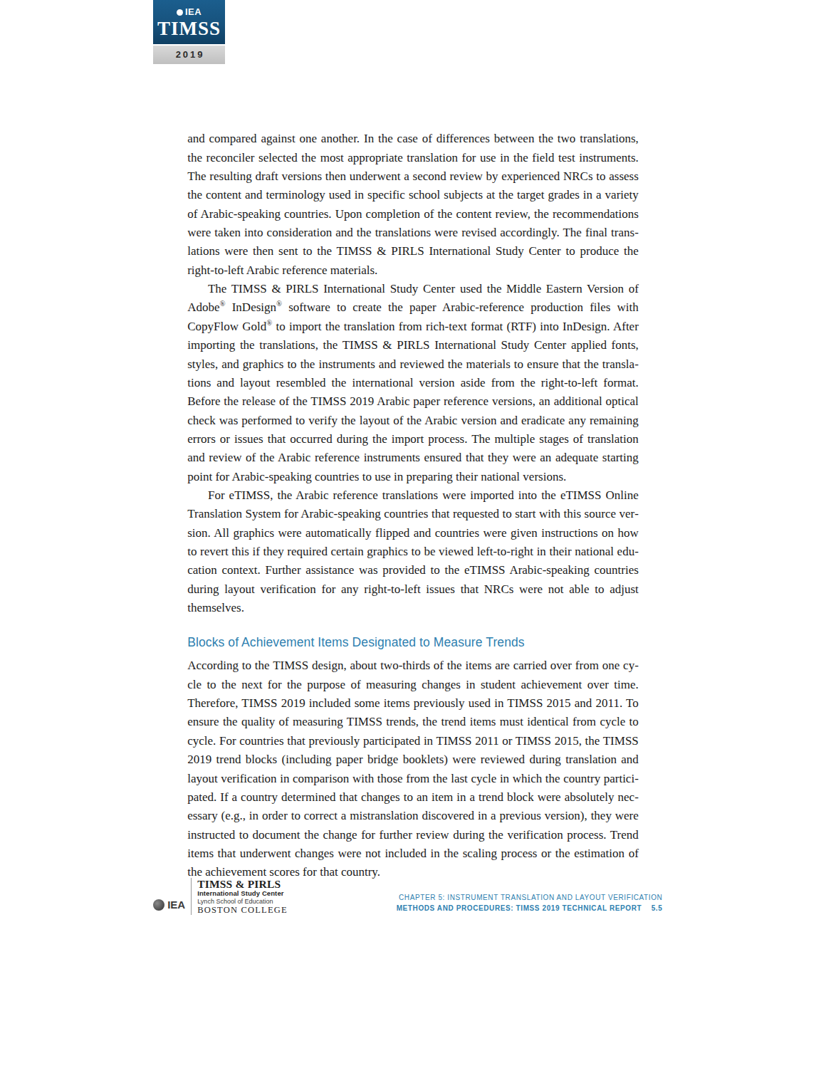IEA
TIMSS
2019
and compared against one another. In the case of differences between the two translations, the reconciler selected the most appropriate translation for use in the field test instruments. The resulting draft versions then underwent a second review by experienced NRCs to assess the content and terminology used in specific school subjects at the target grades in a variety of Arabic-speaking countries. Upon completion of the content review, the recommendations were taken into consideration and the translations were revised accordingly. The final translations were then sent to the TIMSS & PIRLS International Study Center to produce the right-to-left Arabic reference materials.
The TIMSS & PIRLS International Study Center used the Middle Eastern Version of Adobe® InDesign® software to create the paper Arabic-reference production files with CopyFlow Gold® to import the translation from rich-text format (RTF) into InDesign. After importing the translations, the TIMSS & PIRLS International Study Center applied fonts, styles, and graphics to the instruments and reviewed the materials to ensure that the translations and layout resembled the international version aside from the right-to-left format. Before the release of the TIMSS 2019 Arabic paper reference versions, an additional optical check was performed to verify the layout of the Arabic version and eradicate any remaining errors or issues that occurred during the import process. The multiple stages of translation and review of the Arabic reference instruments ensured that they were an adequate starting point for Arabic-speaking countries to use in preparing their national versions.
For eTIMSS, the Arabic reference translations were imported into the eTIMSS Online Translation System for Arabic-speaking countries that requested to start with this source version. All graphics were automatically flipped and countries were given instructions on how to revert this if they required certain graphics to be viewed left-to-right in their national education context. Further assistance was provided to the eTIMSS Arabic-speaking countries during layout verification for any right-to-left issues that NRCs were not able to adjust themselves.
Blocks of Achievement Items Designated to Measure Trends
According to the TIMSS design, about two-thirds of the items are carried over from one cycle to the next for the purpose of measuring changes in student achievement over time. Therefore, TIMSS 2019 included some items previously used in TIMSS 2015 and 2011. To ensure the quality of measuring TIMSS trends, the trend items must identical from cycle to cycle. For countries that previously participated in TIMSS 2011 or TIMSS 2015, the TIMSS 2019 trend blocks (including paper bridge booklets) were reviewed during translation and layout verification in comparison with those from the last cycle in which the country participated. If a country determined that changes to an item in a trend block were absolutely necessary (e.g., in order to correct a mistranslation discovered in a previous version), they were instructed to document the change for further review during the verification process. Trend items that underwent changes were not included in the scaling process or the estimation of the achievement scores for that country.
IEA
TIMSS & PIRLS
International Study Center
Lynch School of Education
BOSTON COLLEGE
CHAPTER 5: INSTRUMENT TRANSLATION AND LAYOUT VERIFICATION
METHODS AND PROCEDURES: TIMSS 2019 TECHNICAL REPORT 5.5